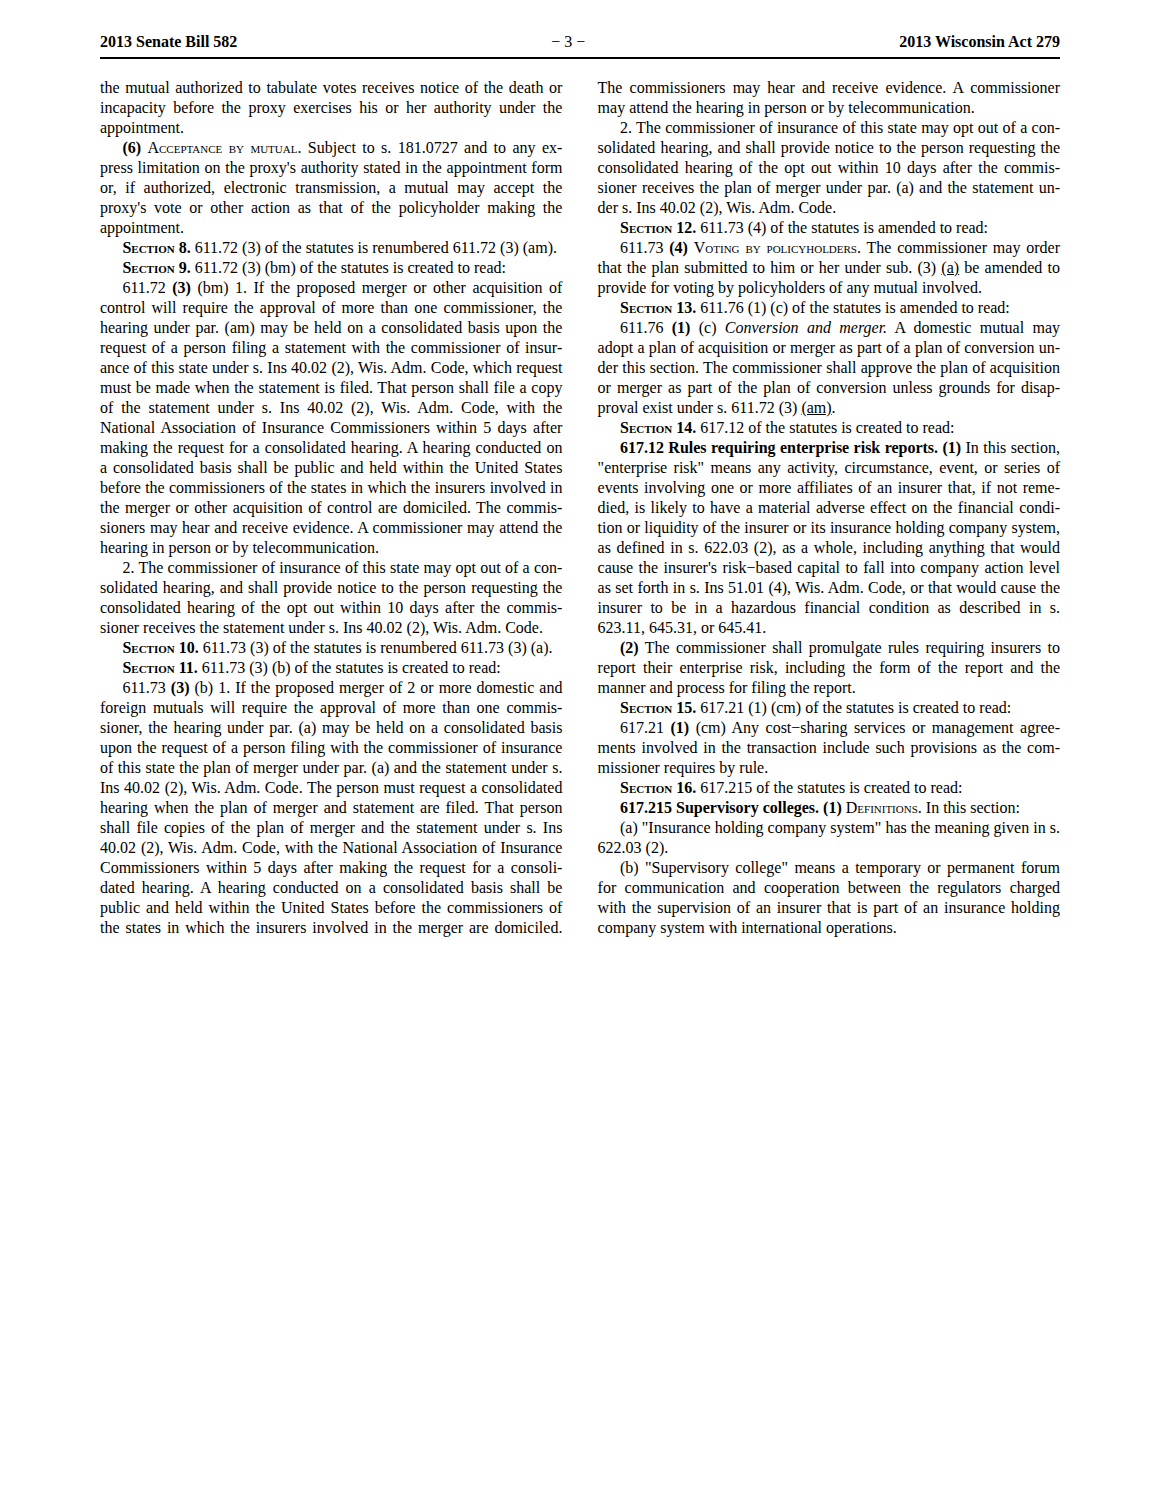2013 Senate Bill 582
− 3 −
2013 Wisconsin Act 279
the mutual authorized to tabulate votes receives notice of the death or incapacity before the proxy exercises his or her authority under the appointment.
(6) Acceptance by mutual. Subject to s. 181.0727 and to any express limitation on the proxy's authority stated in the appointment form or, if authorized, electronic transmission, a mutual may accept the proxy's vote or other action as that of the policyholder making the appointment.
Section 8. 611.72 (3) of the statutes is renumbered 611.72 (3) (am).
Section 9. 611.72 (3) (bm) of the statutes is created to read:
611.72 (3) (bm) 1. If the proposed merger or other acquisition of control will require the approval of more than one commissioner, the hearing under par. (am) may be held on a consolidated basis upon the request of a person filing a statement with the commissioner of insurance of this state under s. Ins 40.02 (2), Wis. Adm. Code, which request must be made when the statement is filed. That person shall file a copy of the statement under s. Ins 40.02 (2), Wis. Adm. Code, with the National Association of Insurance Commissioners within 5 days after making the request for a consolidated hearing. A hearing conducted on a consolidated basis shall be public and held within the United States before the commissioners of the states in which the insurers involved in the merger or other acquisition of control are domiciled. The commissioners may hear and receive evidence. A commissioner may attend the hearing in person or by telecommunication.
2. The commissioner of insurance of this state may opt out of a consolidated hearing, and shall provide notice to the person requesting the consolidated hearing of the opt out within 10 days after the commissioner receives the statement under s. Ins 40.02 (2), Wis. Adm. Code.
Section 10. 611.73 (3) of the statutes is renumbered 611.73 (3) (a).
Section 11. 611.73 (3) (b) of the statutes is created to read:
611.73 (3) (b) 1. If the proposed merger of 2 or more domestic and foreign mutuals will require the approval of more than one commissioner, the hearing under par. (a) may be held on a consolidated basis upon the request of a person filing with the commissioner of insurance of this state the plan of merger under par. (a) and the statement under s. Ins 40.02 (2), Wis. Adm. Code. The person must request a consolidated hearing when the plan of merger and statement are filed. That person shall file copies of the plan of merger and the statement under s. Ins 40.02 (2), Wis. Adm. Code, with the National Association of Insurance Commissioners within 5 days after making the request for a consolidated hearing. A hearing conducted on a consolidated basis shall be public and held within the United States before the commissioners of the states in which the insurers involved in the merger are domiciled. The commissioners may hear and receive evidence. A commissioner may attend the hearing in person or by telecommunication.
2. The commissioner of insurance of this state may opt out of a consolidated hearing, and shall provide notice to the person requesting the consolidated hearing of the opt out within 10 days after the commissioner receives the plan of merger under par. (a) and the statement under s. Ins 40.02 (2), Wis. Adm. Code.
Section 12. 611.73 (4) of the statutes is amended to read:
611.73 (4) Voting by policyholders. The commissioner may order that the plan submitted to him or her under sub. (3) (a) be amended to provide for voting by policyholders of any mutual involved.
Section 13. 611.76 (1) (c) of the statutes is amended to read:
611.76 (1) (c) Conversion and merger. A domestic mutual may adopt a plan of acquisition or merger as part of a plan of conversion under this section. The commissioner shall approve the plan of acquisition or merger as part of the plan of conversion unless grounds for disapproval exist under s. 611.72 (3) (am).
Section 14. 617.12 of the statutes is created to read:
617.12 Rules requiring enterprise risk reports. (1) In this section, "enterprise risk" means any activity, circumstance, event, or series of events involving one or more affiliates of an insurer that, if not remedied, is likely to have a material adverse effect on the financial condition or liquidity of the insurer or its insurance holding company system, as defined in s. 622.03 (2), as a whole, including anything that would cause the insurer's risk−based capital to fall into company action level as set forth in s. Ins 51.01 (4), Wis. Adm. Code, or that would cause the insurer to be in a hazardous financial condition as described in s. 623.11, 645.31, or 645.41.
(2) The commissioner shall promulgate rules requiring insurers to report their enterprise risk, including the form of the report and the manner and process for filing the report.
Section 15. 617.21 (1) (cm) of the statutes is created to read:
617.21 (1) (cm) Any cost−sharing services or management agreements involved in the transaction include such provisions as the commissioner requires by rule.
Section 16. 617.215 of the statutes is created to read:
617.215 Supervisory colleges. (1) Definitions. In this section:
(a) "Insurance holding company system" has the meaning given in s. 622.03 (2).
(b) "Supervisory college" means a temporary or permanent forum for communication and cooperation between the regulators charged with the supervision of an insurer that is part of an insurance holding company system with international operations.